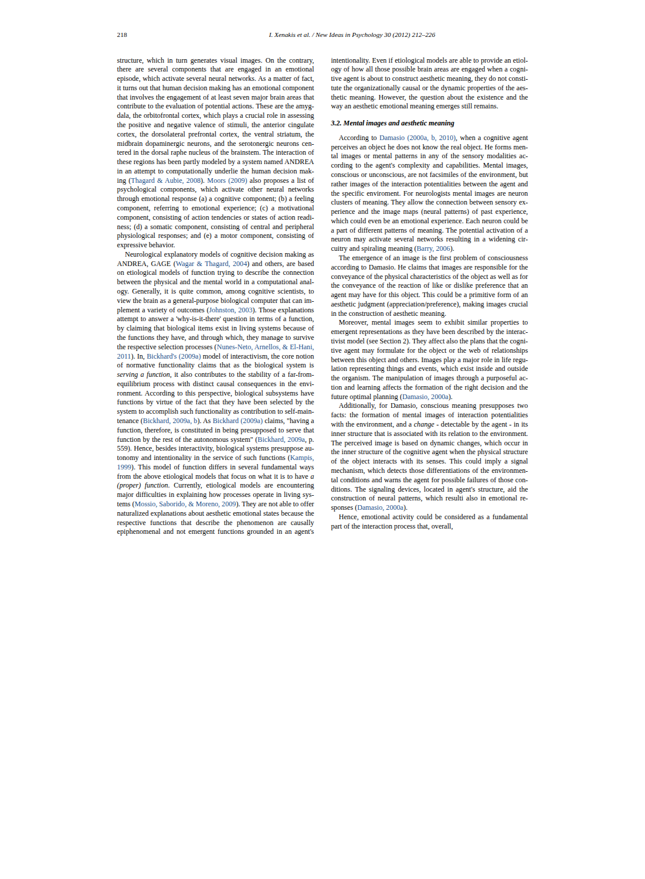218 I. Xenakis et al. / New Ideas in Psychology 30 (2012) 212–226
structure, which in turn generates visual images. On the contrary, there are several components that are engaged in an emotional episode, which activate several neural networks. As a matter of fact, it turns out that human decision making has an emotional component that involves the engagement of at least seven major brain areas that contribute to the evaluation of potential actions. These are the amygdala, the orbitofrontal cortex, which plays a crucial role in assessing the positive and negative valence of stimuli, the anterior cingulate cortex, the dorsolateral prefrontal cortex, the ventral striatum, the midbrain dopaminergic neurons, and the serotonergic neurons centered in the dorsal raphe nucleus of the brainstem. The interaction of these regions has been partly modeled by a system named ANDREA in an attempt to computationally underlie the human decision making (Thagard & Aubie, 2008). Moors (2009) also proposes a list of psychological components, which activate other neural networks through emotional response (a) a cognitive component; (b) a feeling component, referring to emotional experience; (c) a motivational component, consisting of action tendencies or states of action readiness; (d) a somatic component, consisting of central and peripheral physiological responses; and (e) a motor component, consisting of expressive behavior.
Neurological explanatory models of cognitive decision making as ANDREA, GAGE (Wagar & Thagard, 2004) and others, are based on etiological models of function trying to describe the connection between the physical and the mental world in a computational analogy. Generally, it is quite common, among cognitive scientists, to view the brain as a general-purpose biological computer that can implement a variety of outcomes (Johnston, 2003). Those explanations attempt to answer a 'why-is-it-there' question in terms of a function, by claiming that biological items exist in living systems because of the functions they have, and through which, they manage to survive the respective selection processes (Nunes-Neto, Arnellos, & El-Hani, 2011). In, Bickhard's (2009a) model of interactivism, the core notion of normative functionality claims that as the biological system is serving a function, it also contributes to the stability of a far-from-equilibrium process with distinct causal consequences in the environment. According to this perspective, biological subsystems have functions by virtue of the fact that they have been selected by the system to accomplish such functionality as contribution to self-maintenance (Bickhard, 2009a, b). As Bickhard (2009a) claims, "having a function, therefore, is constituted in being presupposed to serve that function by the rest of the autonomous system" (Bickhard, 2009a, p. 559). Hence, besides interactivity, biological systems presuppose autonomy and intentionality in the service of such functions (Kampis, 1999). This model of function differs in several fundamental ways from the above etiological models that focus on what it is to have a (proper) function. Currently, etiological models are encountering major difficulties in explaining how processes operate in living systems (Mossio, Saborido, & Moreno, 2009). They are not able to offer naturalized explanations about aesthetic emotional states because the respective functions that describe the phenomenon are causally epiphenomenal and not emergent functions grounded in an agent's intentionality. Even if etiological models are able to provide an etiology of how all those possible brain areas are engaged when a cognitive agent is about to construct aesthetic meaning, they do not constitute the organizationally causal or the dynamic properties of the aesthetic meaning. However, the question about the existence and the way an aesthetic emotional meaning emerges still remains.
3.2. Mental images and aesthetic meaning
According to Damasio (2000a, b, 2010), when a cognitive agent perceives an object he does not know the real object. He forms mental images or mental patterns in any of the sensory modalities according to the agent's complexity and capabilities. Mental images, conscious or unconscious, are not facsimiles of the environment, but rather images of the interaction potentialities between the agent and the specific enviroment. For neurologists mental images are neuron clusters of meaning. They allow the connection between sensory experience and the image maps (neural patterns) of past experience, which could even be an emotional experience. Each neuron could be a part of different patterns of meaning. The potential activation of a neuron may activate several networks resulting in a widening circuitry and spiraling meaning (Barry, 2006).
The emergence of an image is the first problem of consciousness according to Damasio. He claims that images are responsible for the conveyance of the physical characteristics of the object as well as for the conveyance of the reaction of like or dislike preference that an agent may have for this object. This could be a primitive form of an aesthetic judgment (appreciation/preference), making images crucial in the construction of aesthetic meaning.
Moreover, mental images seem to exhibit similar properties to emergent representations as they have been described by the interactivist model (see Section 2). They affect also the plans that the cognitive agent may formulate for the object or the web of relationships between this object and others. Images play a major role in life regulation representing things and events, which exist inside and outside the organism. The manipulation of images through a purposeful action and learning affects the formation of the right decision and the future optimal planning (Damasio, 2000a).
Additionally, for Damasio, conscious meaning presupposes two facts: the formation of mental images of interaction potentialities with the environment, and a change - detectable by the agent - in its inner structure that is associated with its relation to the environment. The perceived image is based on dynamic changes, which occur in the inner structure of the cognitive agent when the physical structure of the object interacts with its senses. This could imply a signal mechanism, which detects those differentiations of the environmental conditions and warns the agent for possible failures of those conditions. The signaling devices, located in agent's structure, aid the construction of neural patterns, which resulti also in emotional responses (Damasio, 2000a).
Hence, emotional activity could be considered as a fundamental part of the interaction process that, overall,